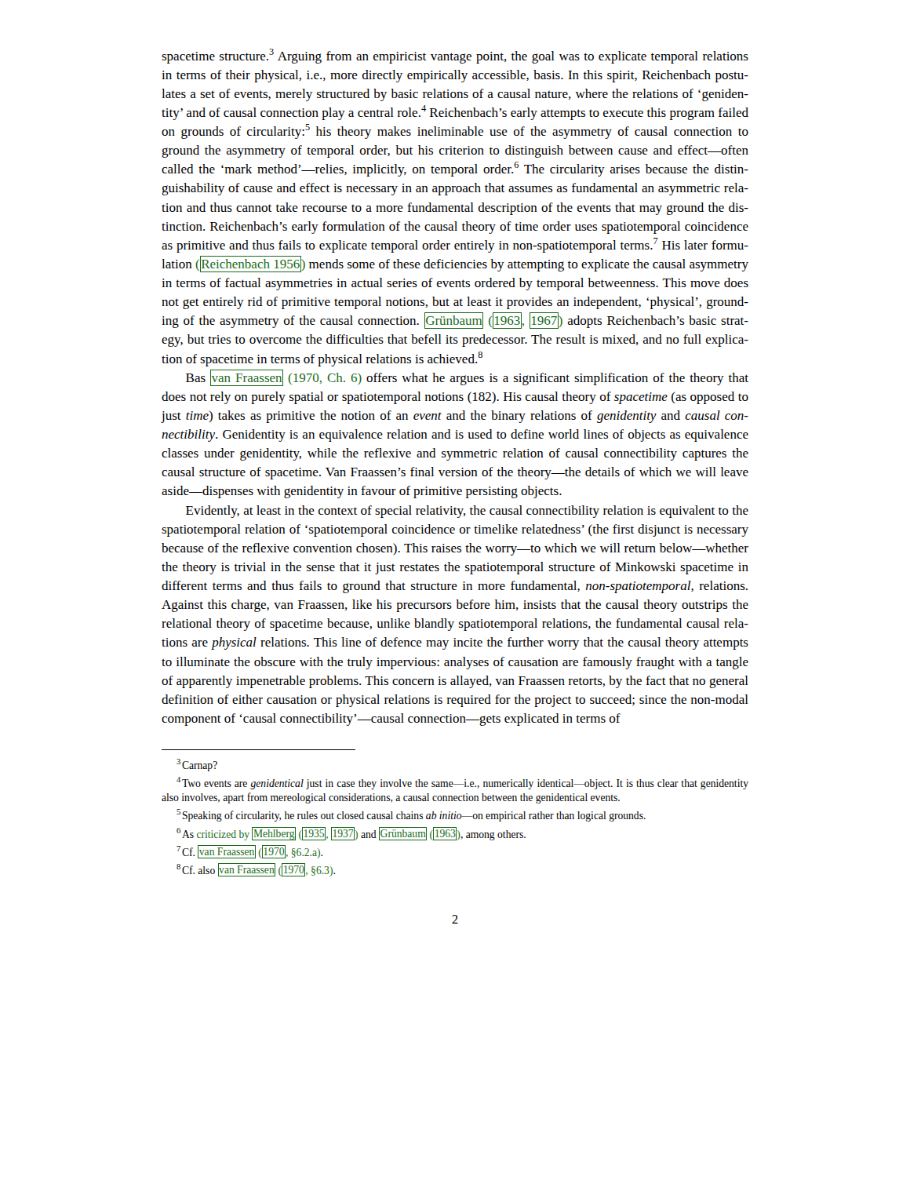spacetime structure.3 Arguing from an empiricist vantage point, the goal was to explicate temporal relations in terms of their physical, i.e., more directly empirically accessible, basis. In this spirit, Reichenbach postulates a set of events, merely structured by basic relations of a causal nature, where the relations of ‘genidentity’ and of causal connection play a central role.4 Reichenbach’s early attempts to execute this program failed on grounds of circularity:5 his theory makes ine­liminable use of the asymmetry of causal connection to ground the asymmetry of temporal order, but his criterion to distinguish between cause and effect—often called the ‘mark method’—relies, implicitly, on temporal order.6 The circularity arises because the distinguishability of cause and effect is necessary in an approach that assumes as fundamental an asymmetric relation and thus cannot take recourse to a more fundamental description of the events that may ground the dis­tinction. Reichenbach’s early formulation of the causal theory of time order uses spatiotemporal coincidence as primitive and thus fails to explicate temporal order entirely in non-spatiotemporal terms.7 His later formulation (Reichenbach 1956) mends some of these deficiencies by attempting to explicate the causal asymmetry in terms of factual asymmetries in actual series of events ordered by temporal betweenness. This move does not get entirely rid of primitive temporal notions, but at least it provides an independent, ‘physical’, grounding of the asymmetry of the causal connection. Grünbaum (1963, 1967) adopts Reichenbach’s basic strategy, but tries to overcome the difficulties that befell its predecessor. The result is mixed, and no full explication of spacetime in terms of physical relations is achieved.8
Bas van Fraassen (1970, Ch. 6) offers what he argues is a significant simplification of the theory that does not rely on purely spatial or spatiotemporal notions (182). His causal theory of spacetime (as opposed to just time) takes as primitive the notion of an event and the binary relations of genidentity and causal connectibility. Genidentity is an equivalence relation and is used to define world lines of objects as equivalence classes under genidentity, while the reflexive and symmetric relation of causal connectibility captures the causal structure of spacetime. Van Fraassen’s final version of the theory—the details of which we will leave aside—dispenses with genidentity in favour of primitive persisting objects.
Evidently, at least in the context of special relativity, the causal connectibility relation is equiv­alent to the spatiotemporal relation of ‘spatiotemporal coincidence or timelike relatedness’ (the first disjunct is necessary because of the reflexive convention chosen). This raises the worry—to which we will return below—whether the theory is trivial in the sense that it just restates the spatiotemporal structure of Minkowski spacetime in different terms and thus fails to ground that structure in more fundamental, non-spatiotemporal, relations. Against this charge, van Fraassen, like his precursors before him, insists that the causal theory outstrips the relational theory of spacetime because, unlike blandly spatiotemporal relations, the fundamental causal relations are physical relations. This line of defence may incite the further worry that the causal theory attempts to illuminate the obscure with the truly impervious: analyses of causation are famously fraught with a tangle of apparently impenetrable problems. This concern is allayed, van Fraassen retorts, by the fact that no general definition of either causation or physical relations is required for the project to succeed; since the non-modal component of ‘causal connectibility’—causal connection—gets explicated in terms of
3 Carnap?
4 Two events are genidentical just in case they involve the same—i.e., numerically identical—object. It is thus clear that genidentity also involves, apart from mereological considerations, a causal connection between the genidentical events.
5 Speaking of circularity, he rules out closed causal chains ab initio—on empirical rather than logical grounds.
6 As criticized by Mehlberg (1935, 1937) and Grünbaum (1963), among others.
7 Cf. van Fraassen (1970, §6.2.a).
8 Cf. also van Fraassen (1970, §6.3).
2